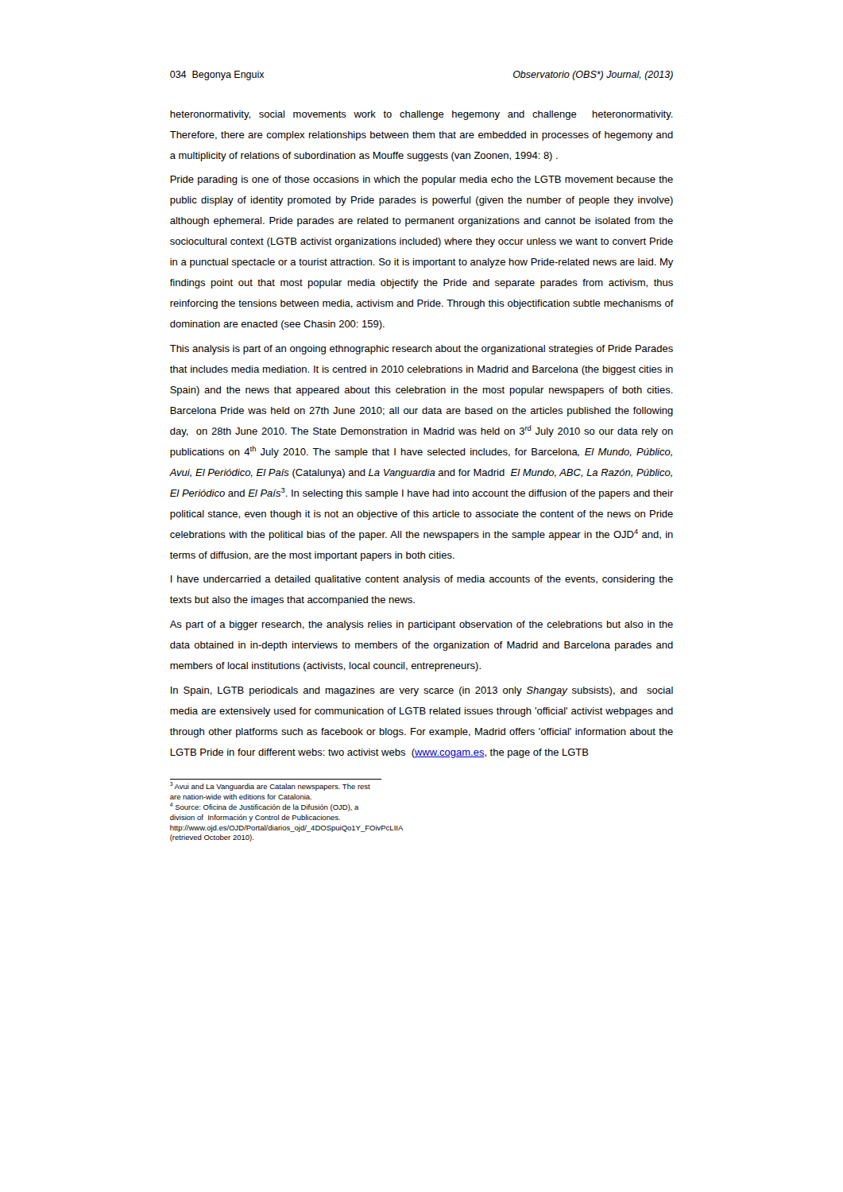034 Begonya Enguix
Observatorio (OBS*) Journal, (2013)
heteronormativity, social movements work to challenge hegemony and challenge heteronormativity. Therefore, there are complex relationships between them that are embedded in processes of hegemony and a multiplicity of relations of subordination as Mouffe suggests (van Zoonen, 1994: 8) .
Pride parading is one of those occasions in which the popular media echo the LGTB movement because the public display of identity promoted by Pride parades is powerful (given the number of people they involve) although ephemeral. Pride parades are related to permanent organizations and cannot be isolated from the sociocultural context (LGTB activist organizations included) where they occur unless we want to convert Pride in a punctual spectacle or a tourist attraction. So it is important to analyze how Pride-related news are laid. My findings point out that most popular media objectify the Pride and separate parades from activism, thus reinforcing the tensions between media, activism and Pride. Through this objectification subtle mechanisms of domination are enacted (see Chasin 200: 159).
This analysis is part of an ongoing ethnographic research about the organizational strategies of Pride Parades that includes media mediation. It is centred in 2010 celebrations in Madrid and Barcelona (the biggest cities in Spain) and the news that appeared about this celebration in the most popular newspapers of both cities. Barcelona Pride was held on 27th June 2010; all our data are based on the articles published the following day, on 28th June 2010. The State Demonstration in Madrid was held on 3rd July 2010 so our data rely on publications on 4th July 2010. The sample that I have selected includes, for Barcelona, El Mundo, Público, Avui, El Periódico, El País (Catalunya) and La Vanguardia and for Madrid El Mundo, ABC, La Razón, Público, El Periódico and El País3. In selecting this sample I have had into account the diffusion of the papers and their political stance, even though it is not an objective of this article to associate the content of the news on Pride celebrations with the political bias of the paper. All the newspapers in the sample appear in the OJD4 and, in terms of diffusion, are the most important papers in both cities.
I have undercarried a detailed qualitative content analysis of media accounts of the events, considering the texts but also the images that accompanied the news.
As part of a bigger research, the analysis relies in participant observation of the celebrations but also in the data obtained in in-depth interviews to members of the organization of Madrid and Barcelona parades and members of local institutions (activists, local council, entrepreneurs).
In Spain, LGTB periodicals and magazines are very scarce (in 2013 only Shangay subsists), and social media are extensively used for communication of LGTB related issues through 'official' activist webpages and through other platforms such as facebook or blogs. For example, Madrid offers 'official' information about the LGTB Pride in four different webs: two activist webs (www.cogam.es, the page of the LGTB
3 Avui and La Vanguardia are Catalan newspapers. The rest are nation-wide with editions for Catalonia.
4 Source: Oficina de Justificación de la Difusión (OJD), a division of Información y Control de Publicaciones.
http://www.ojd.es/OJD/Portal/diarios_ojd/_4DOSpuiQo1Y_FOivPcLIIA (retrieved October 2010).